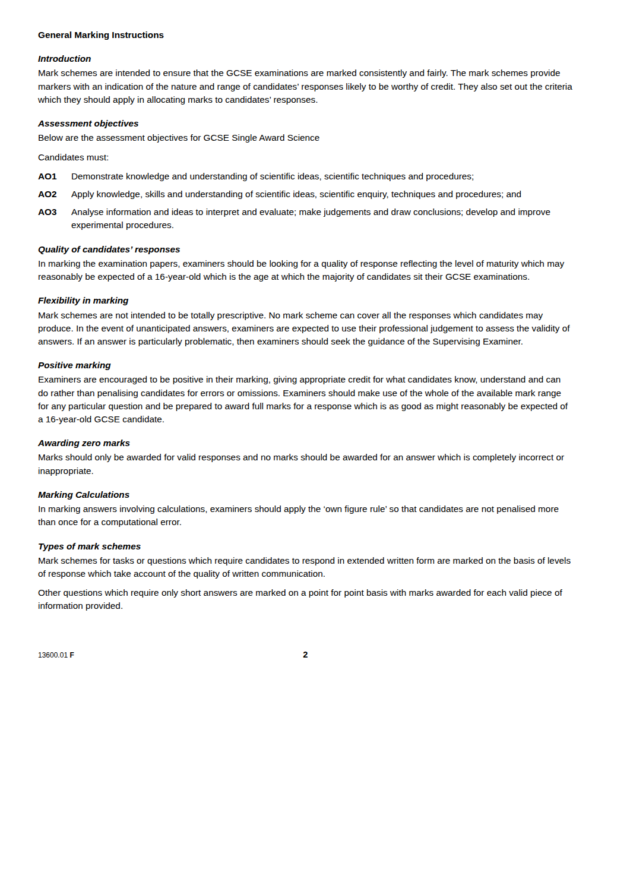General Marking Instructions
Introduction
Mark schemes are intended to ensure that the GCSE examinations are marked consistently and fairly. The mark schemes provide markers with an indication of the nature and range of candidates’ responses likely to be worthy of credit. They also set out the criteria which they should apply in allocating marks to candidates’ responses.
Assessment objectives
Below are the assessment objectives for GCSE Single Award Science
Candidates must:
AO1
Demonstrate knowledge and understanding of scientific ideas, scientific techniques and procedures;
AO2
Apply knowledge, skills and understanding of scientific ideas, scientific enquiry, techniques and procedures; and
AO3
Analyse information and ideas to interpret and evaluate; make judgements and draw conclusions; develop and improve experimental procedures.
Quality of candidates’ responses
In marking the examination papers, examiners should be looking for a quality of response reflecting the level of maturity which may reasonably be expected of a 16-year-old which is the age at which the majority of candidates sit their GCSE examinations.
Flexibility in marking
Mark schemes are not intended to be totally prescriptive. No mark scheme can cover all the responses which candidates may produce. In the event of unanticipated answers, examiners are expected to use their professional judgement to assess the validity of answers. If an answer is particularly problematic, then examiners should seek the guidance of the Supervising Examiner.
Positive marking
Examiners are encouraged to be positive in their marking, giving appropriate credit for what candidates know, understand and can do rather than penalising candidates for errors or omissions. Examiners should make use of the whole of the available mark range for any particular question and be prepared to award full marks for a response which is as good as might reasonably be expected of a 16-year-old GCSE candidate.
Awarding zero marks
Marks should only be awarded for valid responses and no marks should be awarded for an answer which is completely incorrect or inappropriate.
Marking Calculations
In marking answers involving calculations, examiners should apply the ‘own figure rule’ so that candidates are not penalised more than once for a computational error.
Types of mark schemes
Mark schemes for tasks or questions which require candidates to respond in extended written form are marked on the basis of levels of response which take account of the quality of written communication.
Other questions which require only short answers are marked on a point for point basis with marks awarded for each valid piece of information provided.
13600.01 F
2